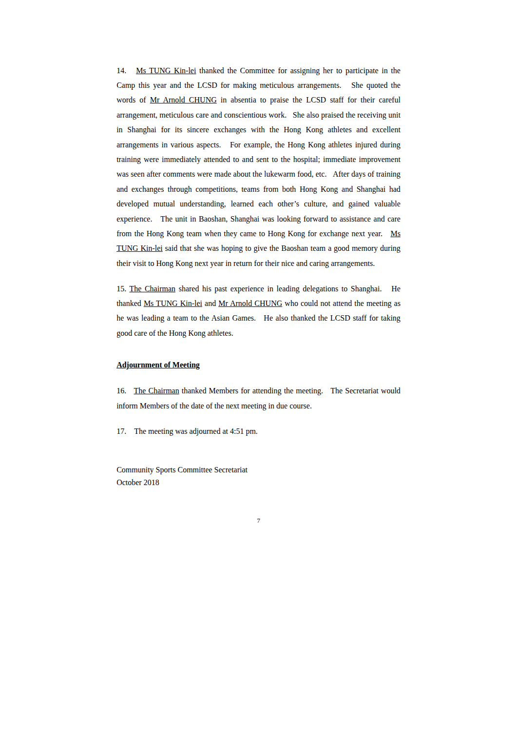14. Ms TUNG Kin-lei thanked the Committee for assigning her to participate in the Camp this year and the LCSD for making meticulous arrangements. She quoted the words of Mr Arnold CHUNG in absentia to praise the LCSD staff for their careful arrangement, meticulous care and conscientious work. She also praised the receiving unit in Shanghai for its sincere exchanges with the Hong Kong athletes and excellent arrangements in various aspects. For example, the Hong Kong athletes injured during training were immediately attended to and sent to the hospital; immediate improvement was seen after comments were made about the lukewarm food, etc. After days of training and exchanges through competitions, teams from both Hong Kong and Shanghai had developed mutual understanding, learned each other’s culture, and gained valuable experience. The unit in Baoshan, Shanghai was looking forward to assistance and care from the Hong Kong team when they came to Hong Kong for exchange next year. Ms TUNG Kin-lei said that she was hoping to give the Baoshan team a good memory during their visit to Hong Kong next year in return for their nice and caring arrangements.
15. The Chairman shared his past experience in leading delegations to Shanghai. He thanked Ms TUNG Kin-lei and Mr Arnold CHUNG who could not attend the meeting as he was leading a team to the Asian Games. He also thanked the LCSD staff for taking good care of the Hong Kong athletes.
Adjournment of Meeting
16. The Chairman thanked Members for attending the meeting. The Secretariat would inform Members of the date of the next meeting in due course.
17. The meeting was adjourned at 4:51 pm.
Community Sports Committee Secretariat
October 2018
7